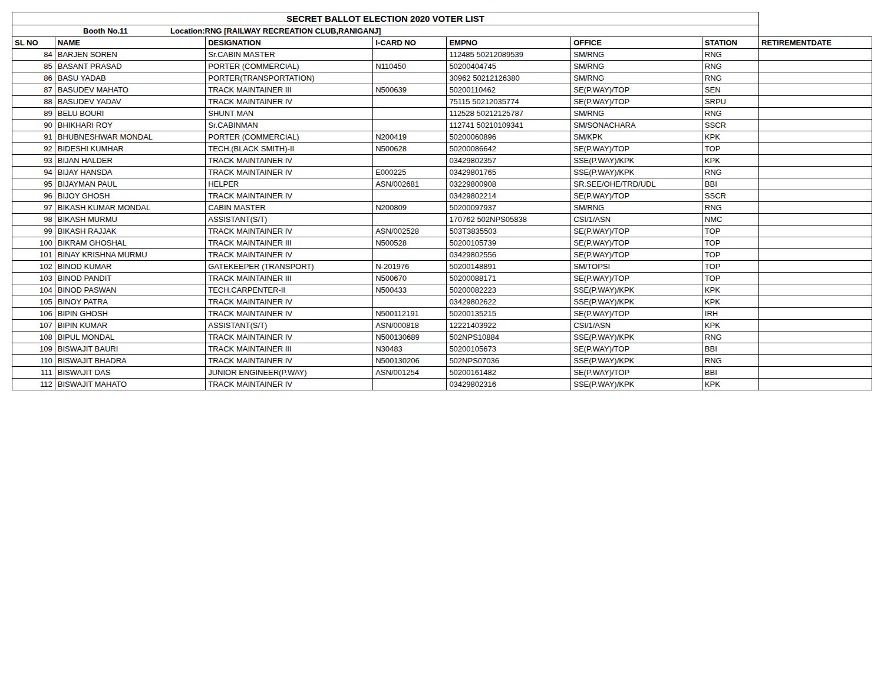| SECRET BALLOT ELECTION 2020 VOTER LIST |
| Booth No.11 Location:RNG [RAILWAY RECREATION CLUB,RANIGANJ] |
| SL NO | NAME | DESIGNATION | I-CARD NO | EMPNO | OFFICE | STATION | RETIREMENTDATE |
| 84 | BARJEN SOREN | Sr.CABIN MASTER | | 112485 50212089539 | SM/RNG | RNG | |
| 85 | BASANT PRASAD | PORTER (COMMERCIAL) | N110450 | 50200404745 | SM/RNG | RNG | |
| 86 | BASU YADAB | PORTER(TRANSPORTATION) | | 30962 50212126380 | SM/RNG | RNG | |
| 87 | BASUDEV MAHATO | TRACK MAINTAINER III | N500639 | 50200110462 | SE(P.WAY)/TOP | SEN | |
| 88 | BASUDEV YADAV | TRACK MAINTAINER IV | | 75115 50212035774 | SE(P.WAY)/TOP | SRPU | |
| 89 | BELU BOURI | SHUNT MAN | | 112528 50212125787 | SM/RNG | RNG | |
| 90 | BHIKHARI ROY | Sr.CABINMAN | | 112741 50210109341 | SM/SONACHARA | SSCR | |
| 91 | BHUBNESHWAR MONDAL | PORTER (COMMERCIAL) | N200419 | 50200060896 | SM/KPK | KPK | |
| 92 | BIDESHI KUMHAR | TECH.(BLACK SMITH)-II | N500628 | 50200086642 | SE(P.WAY)/TOP | TOP | |
| 93 | BIJAN HALDER | TRACK MAINTAINER IV | | 03429802357 | SSE(P.WAY)/KPK | KPK | |
| 94 | BIJAY HANSDA | TRACK MAINTAINER IV | E000225 | 03429801765 | SSE(P.WAY)/KPK | RNG | |
| 95 | BIJAYMAN PAUL | HELPER | ASN/002681 | 03229800908 | SR.SEE/OHE/TRD/UDL | BBI | |
| 96 | BIJOY GHOSH | TRACK MAINTAINER IV | | 03429802214 | SE(P.WAY)/TOP | SSCR | |
| 97 | BIKASH KUMAR MONDAL | CABIN MASTER | N200809 | 50200097937 | SM/RNG | RNG | |
| 98 | BIKASH MURMU | ASSISTANT(S/T) | | 170762 502NPS05838 | CSI/1/ASN | NMC | |
| 99 | BIKASH RAJJAK | TRACK MAINTAINER IV | ASN/002528 | 503T3835503 | SE(P.WAY)/TOP | TOP | |
| 100 | BIKRAM GHOSHAL | TRACK MAINTAINER III | N500528 | 50200105739 | SE(P.WAY)/TOP | TOP | |
| 101 | BINAY KRISHNA MURMU | TRACK MAINTAINER IV | | 03429802556 | SE(P.WAY)/TOP | TOP | |
| 102 | BINOD KUMAR | GATEKEEPER (TRANSPORT) | N-201976 | 50200148891 | SM/TOPSI | TOP | |
| 103 | BINOD PANDIT | TRACK MAINTAINER III | N500670 | 50200088171 | SE(P.WAY)/TOP | TOP | |
| 104 | BINOD PASWAN | TECH.CARPENTER-II | N500433 | 50200082223 | SSE(P.WAY)/KPK | KPK | |
| 105 | BINOY PATRA | TRACK MAINTAINER IV | | 03429802622 | SSE(P.WAY)/KPK | KPK | |
| 106 | BIPIN GHOSH | TRACK MAINTAINER IV | N500112191 | 50200135215 | SE(P.WAY)/TOP | IRH | |
| 107 | BIPIN KUMAR | ASSISTANT(S/T) | ASN/000818 | 12221403922 | CSI/1/ASN | KPK | |
| 108 | BIPUL MONDAL | TRACK MAINTAINER IV | N500130689 | 502NPS10884 | SSE(P.WAY)/KPK | RNG | |
| 109 | BISWAJIT BAURI | TRACK MAINTAINER III | N30483 | 50200105673 | SE(P.WAY)/TOP | BBI | |
| 110 | BISWAJIT BHADRA | TRACK MAINTAINER IV | N500130206 | 502NPS07036 | SSE(P.WAY)/KPK | RNG | |
| 111 | BISWAJIT DAS | JUNIOR ENGINEER(P.WAY) | ASN/001254 | 50200161482 | SE(P.WAY)/TOP | BBI | |
| 112 | BISWAJIT MAHATO | TRACK MAINTAINER IV | | 03429802316 | SSE(P.WAY)/KPK | KPK | |